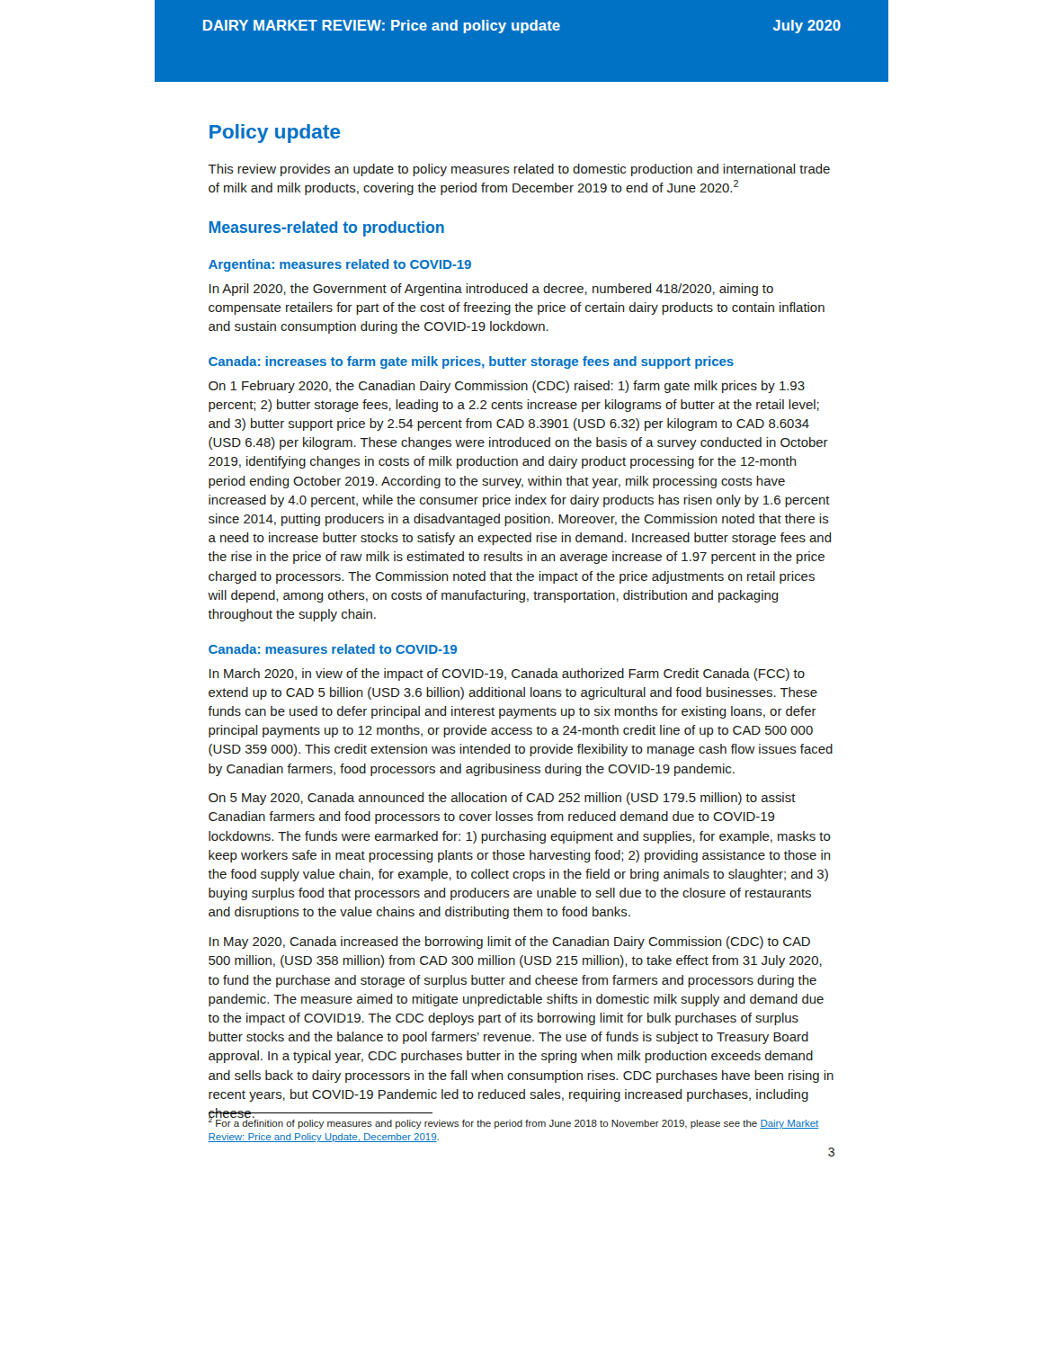DAIRY MARKET REVIEW: Price and policy update July 2020
Policy update
This review provides an update to policy measures related to domestic production and international trade of milk and milk products, covering the period from December 2019 to end of June 2020.2
Measures-related to production
Argentina: measures related to COVID-19
In April 2020, the Government of Argentina introduced a decree, numbered 418/2020, aiming to compensate retailers for part of the cost of freezing the price of certain dairy products to contain inflation and sustain consumption during the COVID-19 lockdown.
Canada: increases to farm gate milk prices, butter storage fees and support prices
On 1 February 2020, the Canadian Dairy Commission (CDC) raised: 1) farm gate milk prices by 1.93 percent; 2) butter storage fees, leading to a 2.2 cents increase per kilograms of butter at the retail level; and 3) butter support price by 2.54 percent from CAD 8.3901 (USD 6.32) per kilogram to CAD 8.6034 (USD 6.48) per kilogram. These changes were introduced on the basis of a survey conducted in October 2019, identifying changes in costs of milk production and dairy product processing for the 12-month period ending October 2019. According to the survey, within that year, milk processing costs have increased by 4.0 percent, while the consumer price index for dairy products has risen only by 1.6 percent since 2014, putting producers in a disadvantaged position. Moreover, the Commission noted that there is a need to increase butter stocks to satisfy an expected rise in demand. Increased butter storage fees and the rise in the price of raw milk is estimated to results in an average increase of 1.97 percent in the price charged to processors. The Commission noted that the impact of the price adjustments on retail prices will depend, among others, on costs of manufacturing, transportation, distribution and packaging throughout the supply chain.
Canada: measures related to COVID-19
In March 2020, in view of the impact of COVID-19, Canada authorized Farm Credit Canada (FCC) to extend up to CAD 5 billion (USD 3.6 billion) additional loans to agricultural and food businesses. These funds can be used to defer principal and interest payments up to six months for existing loans, or defer principal payments up to 12 months, or provide access to a 24-month credit line of up to CAD 500 000 (USD 359 000). This credit extension was intended to provide flexibility to manage cash flow issues faced by Canadian farmers, food processors and agribusiness during the COVID-19 pandemic.
On 5 May 2020, Canada announced the allocation of CAD 252 million (USD 179.5 million) to assist Canadian farmers and food processors to cover losses from reduced demand due to COVID-19 lockdowns. The funds were earmarked for: 1) purchasing equipment and supplies, for example, masks to keep workers safe in meat processing plants or those harvesting food; 2) providing assistance to those in the food supply value chain, for example, to collect crops in the field or bring animals to slaughter; and 3) buying surplus food that processors and producers are unable to sell due to the closure of restaurants and disruptions to the value chains and distributing them to food banks.
In May 2020, Canada increased the borrowing limit of the Canadian Dairy Commission (CDC) to CAD 500 million, (USD 358 million) from CAD 300 million (USD 215 million), to take effect from 31 July 2020, to fund the purchase and storage of surplus butter and cheese from farmers and processors during the pandemic. The measure aimed to mitigate unpredictable shifts in domestic milk supply and demand due to the impact of COVID19. The CDC deploys part of its borrowing limit for bulk purchases of surplus butter stocks and the balance to pool farmers’ revenue. The use of funds is subject to Treasury Board approval. In a typical year, CDC purchases butter in the spring when milk production exceeds demand and sells back to dairy processors in the fall when consumption rises. CDC purchases have been rising in recent years, but COVID-19 Pandemic led to reduced sales, requiring increased purchases, including cheese.
2 For a definition of policy measures and policy reviews for the period from June 2018 to November 2019, please see the Dairy Market Review: Price and Policy Update, December 2019.
3